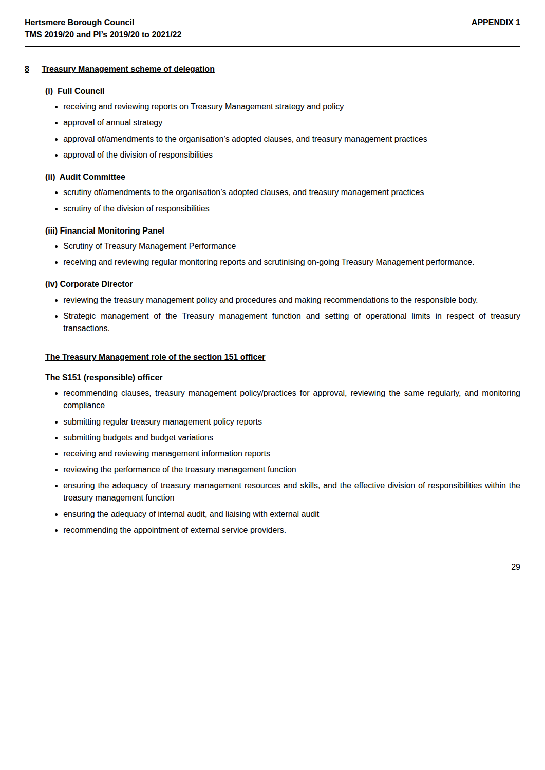Hertsmere Borough Council
TMS 2019/20 and PI’s 2019/20 to 2021/22
APPENDIX 1
8 Treasury Management scheme of delegation
(i) Full Council
receiving and reviewing reports on Treasury Management strategy and policy
approval of annual strategy
approval of/amendments to the organisation’s adopted clauses, and treasury management practices
approval of the division of responsibilities
(ii) Audit Committee
scrutiny of/amendments to the organisation’s adopted clauses, and treasury management practices
scrutiny of the division of responsibilities
(iii) Financial Monitoring Panel
Scrutiny of Treasury Management Performance
receiving and reviewing regular monitoring reports and scrutinising on-going Treasury Management performance.
(iv) Corporate Director
reviewing the treasury management policy and procedures and making recommendations to the responsible body.
Strategic management of the Treasury management function and setting of operational limits in respect of treasury transactions.
The Treasury Management role of the section 151 officer
The S151 (responsible) officer
recommending clauses, treasury management policy/practices for approval, reviewing the same regularly, and monitoring compliance
submitting regular treasury management policy reports
submitting budgets and budget variations
receiving and reviewing management information reports
reviewing the performance of the treasury management function
ensuring the adequacy of treasury management resources and skills, and the effective division of responsibilities within the treasury management function
ensuring the adequacy of internal audit, and liaising with external audit
recommending the appointment of external service providers.
29